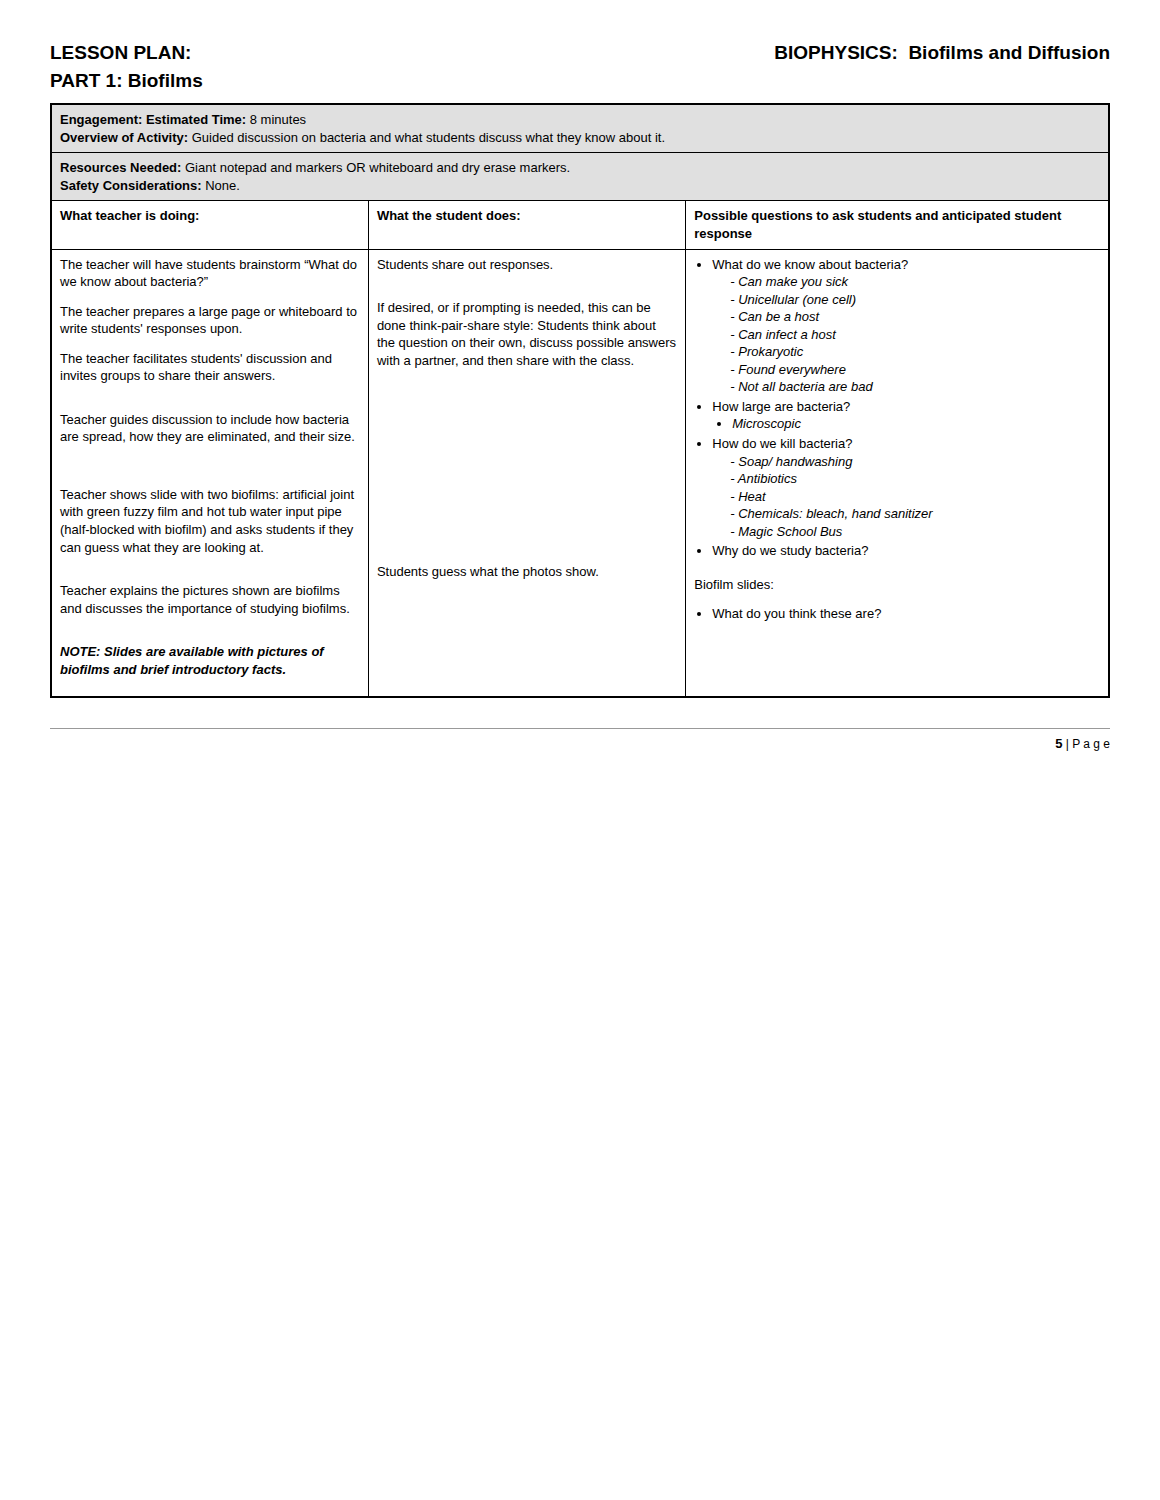LESSON PLAN:
BIOPHYSICS: Biofilms and Diffusion
PART 1: Biofilms
| Engagement: Estimated Time: 8 minutes Overview of Activity: Guided discussion on bacteria and what students discuss what they know about it. |
| Resources Needed: Giant notepad and markers OR whiteboard and dry erase markers. Safety Considerations: None. |
| What teacher is doing: | What the student does: | Possible questions to ask students and anticipated student response |
| The teacher will have students brainstorm “What do we know about bacteria?” The teacher prepares a large page or whiteboard to write students' responses upon. The teacher facilitates students' discussion and invites groups to share their answers. Teacher guides discussion to include how bacteria are spread, how they are eliminated, and their size. Teacher shows slide with two biofilms: artificial joint with green fuzzy film and hot tub water input pipe (half-blocked with biofilm) and asks students if they can guess what they are looking at. Teacher explains the pictures shown are biofilms and discusses the importance of studying biofilms. NOTE: Slides are available with pictures of biofilms and brief introductory facts. | Students share out responses. If desired, or if prompting is needed, this can be done think-pair-share style: Students think about the question on their own, discuss possible answers with a partner, and then share with the class. Students guess what the photos show. | What do we know about bacteria? Can make you sick Unicellular (one cell) Can be a host Can infect a host Prokaryotic Found everywhere Not all bacteria are bad How large are bacteria? Microscopic How do we kill bacteria? Soap/ handwashing Antibiotics Heat Chemicals: bleach, hand sanitizer Magic School Bus Why do we study bacteria? Biofilm slides: What do you think these are? |
5 | P a g e